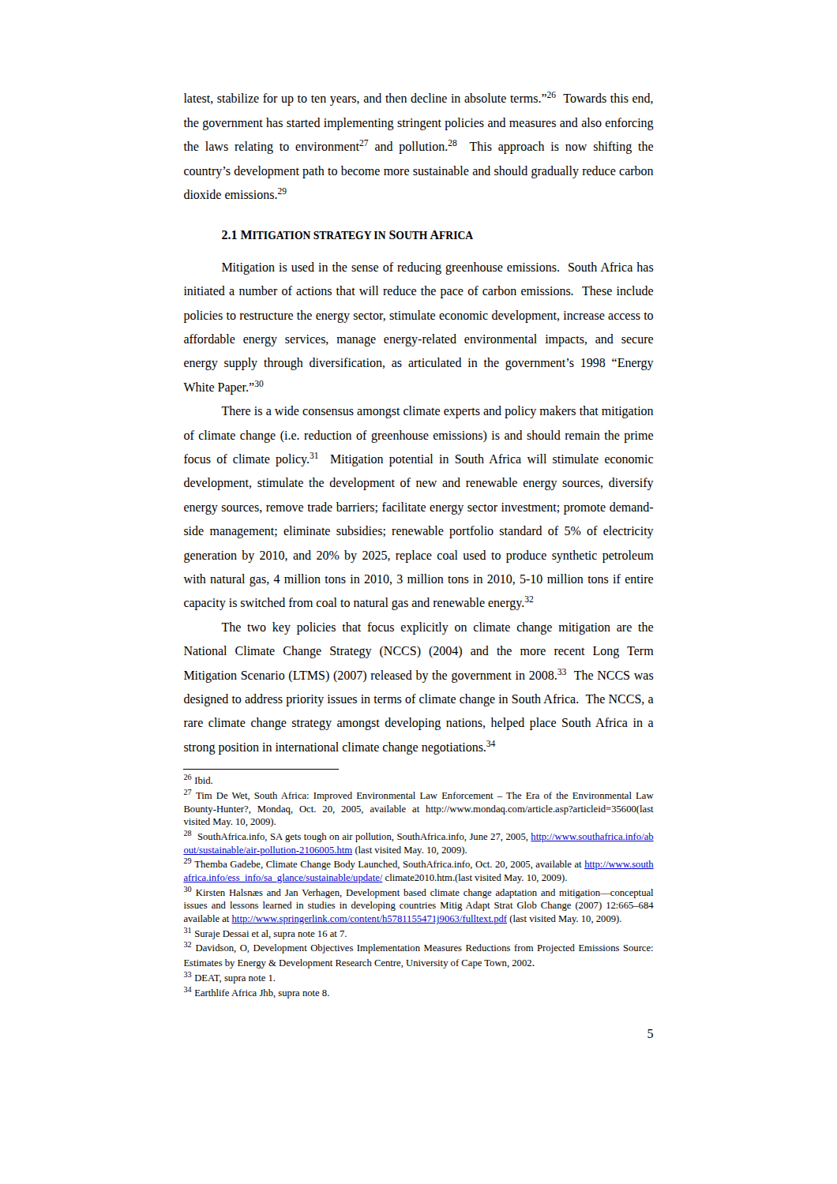latest, stabilize for up to ten years, and then decline in absolute terms.”26 Towards this end, the government has started implementing stringent policies and measures and also enforcing the laws relating to environment27 and pollution.28 This approach is now shifting the country’s development path to become more sustainable and should gradually reduce carbon dioxide emissions.29
2.1 MITIGATION STRATEGY IN SOUTH AFRICA
Mitigation is used in the sense of reducing greenhouse emissions. South Africa has initiated a number of actions that will reduce the pace of carbon emissions. These include policies to restructure the energy sector, stimulate economic development, increase access to affordable energy services, manage energy-related environmental impacts, and secure energy supply through diversification, as articulated in the government’s 1998 “Energy White Paper.”30
There is a wide consensus amongst climate experts and policy makers that mitigation of climate change (i.e. reduction of greenhouse emissions) is and should remain the prime focus of climate policy.31 Mitigation potential in South Africa will stimulate economic development, stimulate the development of new and renewable energy sources, diversify energy sources, remove trade barriers; facilitate energy sector investment; promote demand-side management; eliminate subsidies; renewable portfolio standard of 5% of electricity generation by 2010, and 20% by 2025, replace coal used to produce synthetic petroleum with natural gas, 4 million tons in 2010, 3 million tons in 2010, 5-10 million tons if entire capacity is switched from coal to natural gas and renewable energy.32
The two key policies that focus explicitly on climate change mitigation are the National Climate Change Strategy (NCCS) (2004) and the more recent Long Term Mitigation Scenario (LTMS) (2007) released by the government in 2008.33 The NCCS was designed to address priority issues in terms of climate change in South Africa. The NCCS, a rare climate change strategy amongst developing nations, helped place South Africa in a strong position in international climate change negotiations.34
26 Ibid.
27 Tim De Wet, South Africa: Improved Environmental Law Enforcement – The Era of the Environmental Law Bounty-Hunter?, Mondaq, Oct. 20, 2005, available at http://www.mondaq.com/article.asp?articleid=35600(last visited May. 10, 2009).
28 SouthAfrica.info, SA gets tough on air pollution, SouthAfrica.info, June 27, 2005, http://www.southafrica.info/about/sustainable/air-pollution-2106005.htm (last visited May. 10, 2009).
29 Themba Gadebe, Climate Change Body Launched, SouthAfrica.info, Oct. 20, 2005, available at http://www.southafrica.info/ess_info/sa_glance/sustainable/update/ climate2010.htm.(last visited May. 10, 2009).
30 Kirsten Halsnæs and Jan Verhagen, Development based climate change adaptation and mitigation—conceptual issues and lessons learned in studies in developing countries Mitig Adapt Strat Glob Change (2007) 12:665–684 available at http://www.springerlink.com/content/h5781155471j9063/fulltext.pdf (last visited May. 10, 2009).
31 Suraje Dessai et al, supra note 16 at 7.
32 Davidson, O, Development Objectives Implementation Measures Reductions from Projected Emissions Source: Estimates by Energy & Development Research Centre, University of Cape Town, 2002.
33 DEAT, supra note 1.
34 Earthlife Africa Jhb, supra note 8.
5